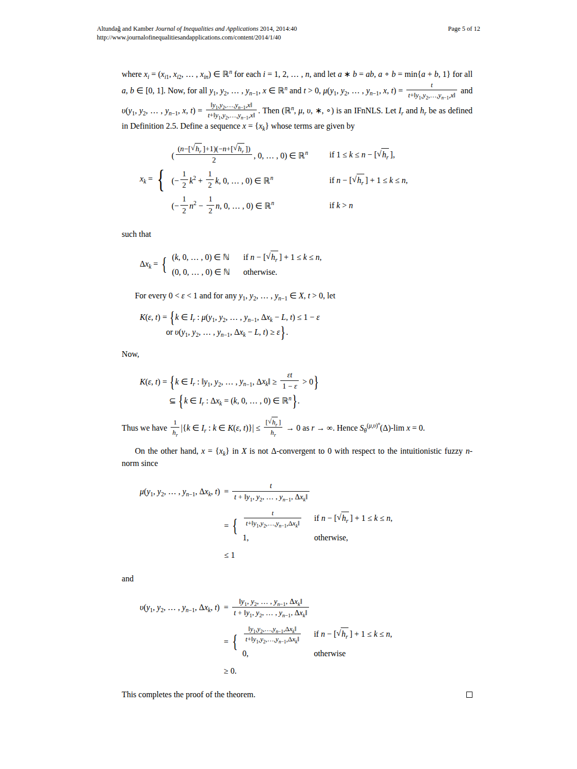Altundağ and Kamber Journal of Inequalities and Applications 2014, 2014:40
http://www.journalofinequalitiesandapplications.com/content/2014/1/40
Page 5 of 12
where xi = (xi1, xi2, … , xin) ∈ ℝn for each i = 1, 2, … , n, and let a ∗ b = ab, a ∘ b = min{a + b, 1} for all a, b ∈ [0, 1]. Now, for all y1, y2, … , yn−1, x ∈ ℝn and t > 0, μ(y1, y2, … , yn−1, x, t) = tt+‖y1,y2,…,yn−1,x‖ and υ(y1, y2, … , yn−1, x, t) = ‖y1,y2,…,yn−1,x‖t+‖y1,y2,…,yn−1,x‖. Then (ℝn, μ, υ, ∗, ∘) is an IFnNLS. Let Ir and hr be as defined in Definition 2.5. Define a sequence x = {xk} whose terms are given by
xk = {
| ( ( n −[ h r ]+1)(− n +[ h r ]) 2 , 0, … , 0) ∈ ℝ n | if 1 ≤ k ≤ n − [ h r ], |
| (− 1 2 k 2 + 1 2 k , 0, … , 0) ∈ ℝ n | if n − [ h r ] + 1 ≤ k ≤ n , |
| (− 1 2 n 2 − 1 2 n , 0, … , 0) ∈ ℝ n | if k > n |
such that
Δxk = {
| ( k , 0, … , 0) ∈ ℕ | if n − [ h r ] + 1 ≤ k ≤ n , |
| (0, 0, … , 0) ∈ ℕ | otherwise. |
For every 0 < ε < 1 and for any y1, y2, … , yn−1 ∈ X, t > 0, let
K(ε, t) = {k ∈ Ir : μ(y1, y2, … , yn−1, Δxk − L, t) ≤ 1 − ε
or υ(y1, y2, … , yn−1, Δxk − L, t) ≥ ε}.
Now,
K(ε, t) = {k ∈ Ir : ‖y1, y2, … , yn−1, Δxk‖ ≥ εt 1 − ε > 0}
⊆ {k ∈ Ir : Δxk = (k, 0, … , 0) ∈ ℝn}.
Thus we have 1 hr|{k ∈ Ir : k ∈ K(ε, t)}| ≤ [hr] hr → 0 as r → ∞. Hence Sθ(μ,υ)n(Δ)-lim x = 0.
On the other hand, x = {xk} in X is not Δ-convergent to 0 with respect to the intuitionistic fuzzy n-norm since
| μ ( y 1 , y 2 , … , y n −1 , Δ x k , t ) | = | t t + ‖ y 1 , y 2 , … , y n −1 , Δ x k ‖ |
| | = | { / t t +‖ y 1 , y 2 ,…, y n −1 ,Δ x k ‖ / if n − [ h r ] + 1 ≤ k ≤ n , / / 1, / otherwise, / |
| | ≤ | 1 |
and
| υ ( y 1 , y 2 , … , y n −1 , Δ x k , t ) | = | ‖ y 1 , y 2 , … , y n −1 , Δ x k ‖ t + ‖ y 1 , y 2 , … , y n −1 , Δ x k ‖ |
| | = | { / ‖ y 1 , y 2 ,…, y n −1 ,Δ x k ‖ t +‖ y 1 , y 2 ,…, y n −1 ,Δ x k ‖ / if n − [ h r ] + 1 ≤ k ≤ n , / / 0, / otherwise / |
| | ≥ | 0. |
This completes the proof of the theorem.